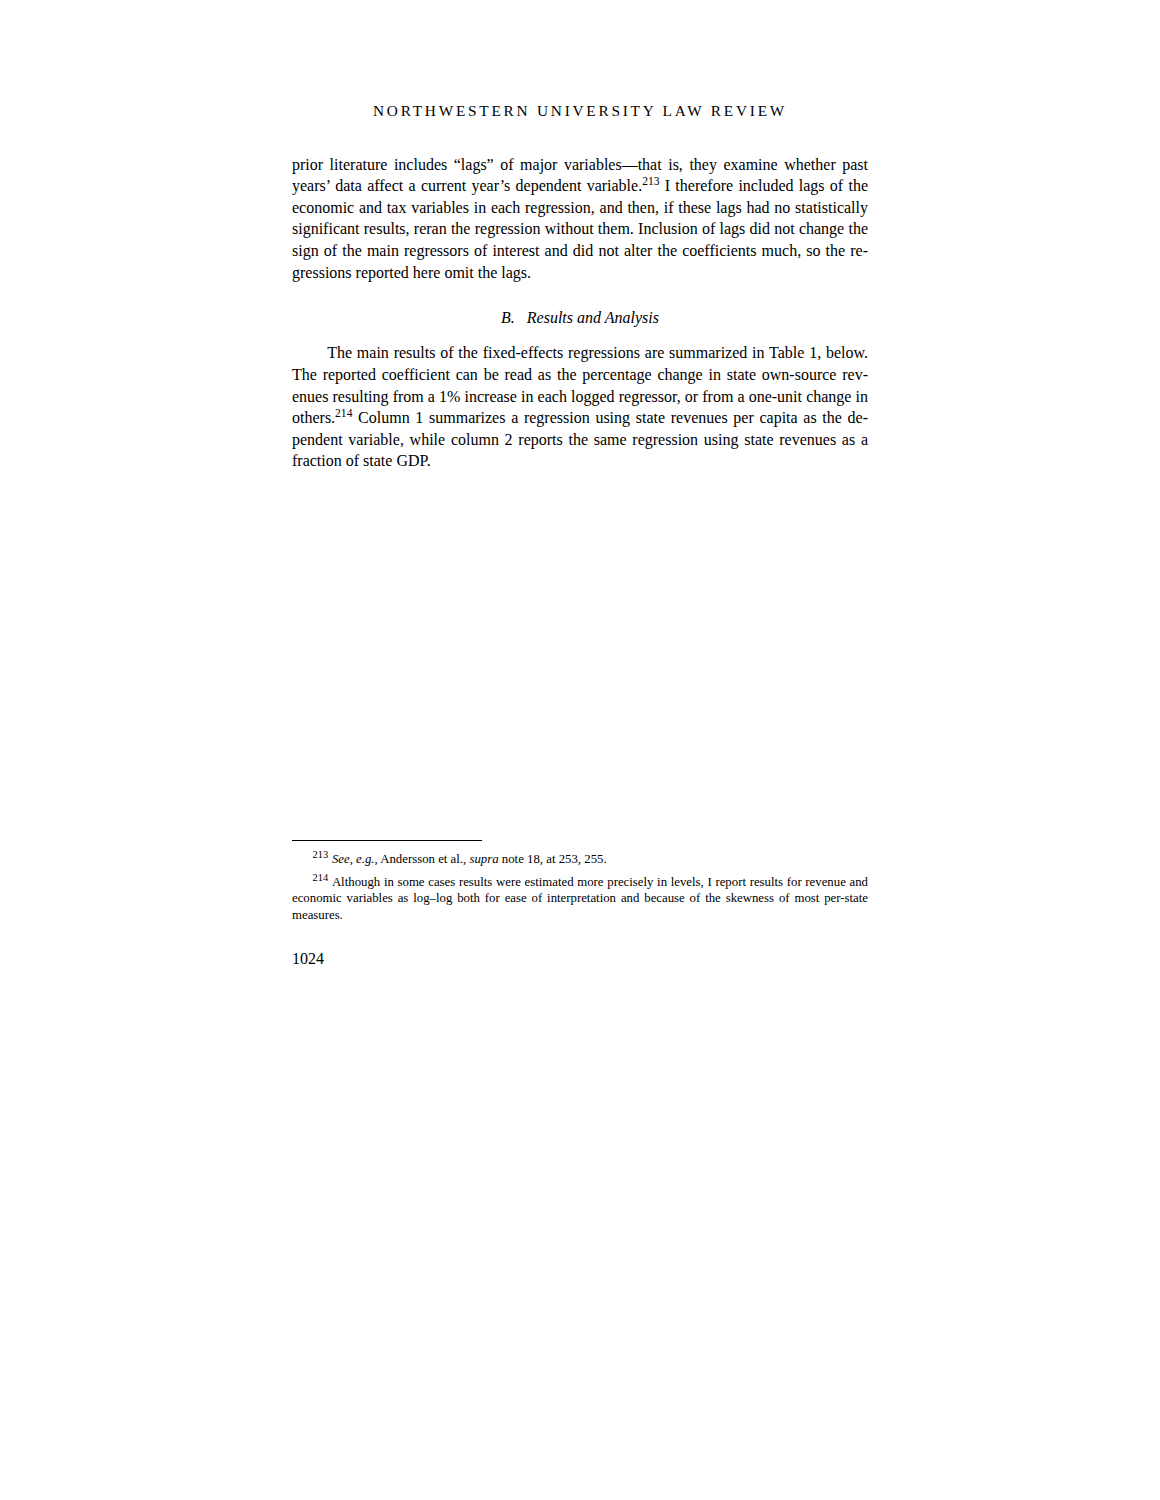NORTHWESTERN UNIVERSITY LAW REVIEW
prior literature includes “lags” of major variables—that is, they examine whether past years’ data affect a current year’s dependent variable.213 I therefore included lags of the economic and tax variables in each regression, and then, if these lags had no statistically significant results, reran the regression without them. Inclusion of lags did not change the sign of the main regressors of interest and did not alter the coefficients much, so the regressions reported here omit the lags.
B. Results and Analysis
The main results of the fixed-effects regressions are summarized in Table 1, below. The reported coefficient can be read as the percentage change in state own-source revenues resulting from a 1% increase in each logged regressor, or from a one-unit change in others.214 Column 1 summarizes a regression using state revenues per capita as the dependent variable, while column 2 reports the same regression using state revenues as a fraction of state GDP.
213 See, e.g., Andersson et al., supra note 18, at 253, 255.
214 Although in some cases results were estimated more precisely in levels, I report results for revenue and economic variables as log–log both for ease of interpretation and because of the skewness of most per-state measures.
1024